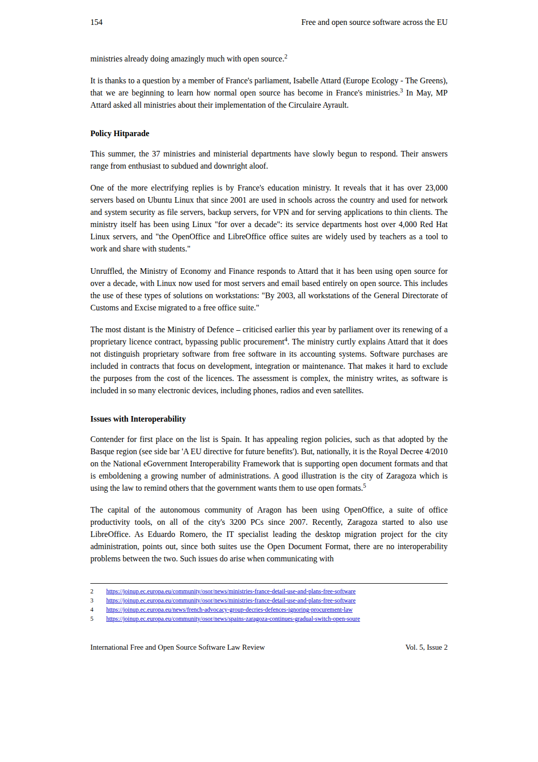154 Free and open source software across the EU
ministries already doing amazingly much with open source.2
It is thanks to a question by a member of France's parliament, Isabelle Attard (Europe Ecology - The Greens), that we are beginning to learn how normal open source has become in France's ministries.3 In May, MP Attard asked all ministries about their implementation of the Circulaire Ayrault.
Policy Hitparade
This summer, the 37 ministries and ministerial departments have slowly begun to respond. Their answers range from enthusiast to subdued and downright aloof.
One of the more electrifying replies is by France's education ministry. It reveals that it has over 23,000 servers based on Ubuntu Linux that since 2001 are used in schools across the country and used for network and system security as file servers, backup servers, for VPN and for serving applications to thin clients. The ministry itself has been using Linux "for over a decade": its service departments host over 4,000 Red Hat Linux servers, and "the OpenOffice and LibreOffice office suites are widely used by teachers as a tool to work and share with students."
Unruffled, the Ministry of Economy and Finance responds to Attard that it has been using open source for over a decade, with Linux now used for most servers and email based entirely on open source. This includes the use of these types of solutions on workstations: "By 2003, all workstations of the General Directorate of Customs and Excise migrated to a free office suite."
The most distant is the Ministry of Defence – criticised earlier this year by parliament over its renewing of a proprietary licence contract, bypassing public procurement4. The ministry curtly explains Attard that it does not distinguish proprietary software from free software in its accounting systems. Software purchases are included in contracts that focus on development, integration or maintenance. That makes it hard to exclude the purposes from the cost of the licences. The assessment is complex, the ministry writes, as software is included in so many electronic devices, including phones, radios and even satellites.
Issues with Interoperability
Contender for first place on the list is Spain. It has appealing region policies, such as that adopted by the Basque region (see side bar 'A EU directive for future benefits'). But, nationally, it is the Royal Decree 4/2010 on the National eGovernment Interoperability Framework that is supporting open document formats and that is emboldening a growing number of administrations. A good illustration is the city of Zaragoza which is using the law to remind others that the government wants them to use open formats.5
The capital of the autonomous community of Aragon has been using OpenOffice, a suite of office productivity tools, on all of the city's 3200 PCs since 2007. Recently, Zaragoza started to also use LibreOffice. As Eduardo Romero, the IT specialist leading the desktop migration project for the city administration, points out, since both suites use the Open Document Format, there are no interoperability problems between the two. Such issues do arise when communicating with
2 https://joinup.ec.europa.eu/community/osor/news/ministries-france-detail-use-and-plans-free-software
3 https://joinup.ec.europa.eu/community/osor/news/ministries-france-detail-use-and-plans-free-software
4 https://joinup.ec.europa.eu/news/french-advocacy-group-decries-defences-ignoring-procurement-law
5 https://joinup.ec.europa.eu/community/osor/news/spains-zaragoza-continues-gradual-switch-open-soure
International Free and Open Source Software Law Review Vol. 5, Issue 2